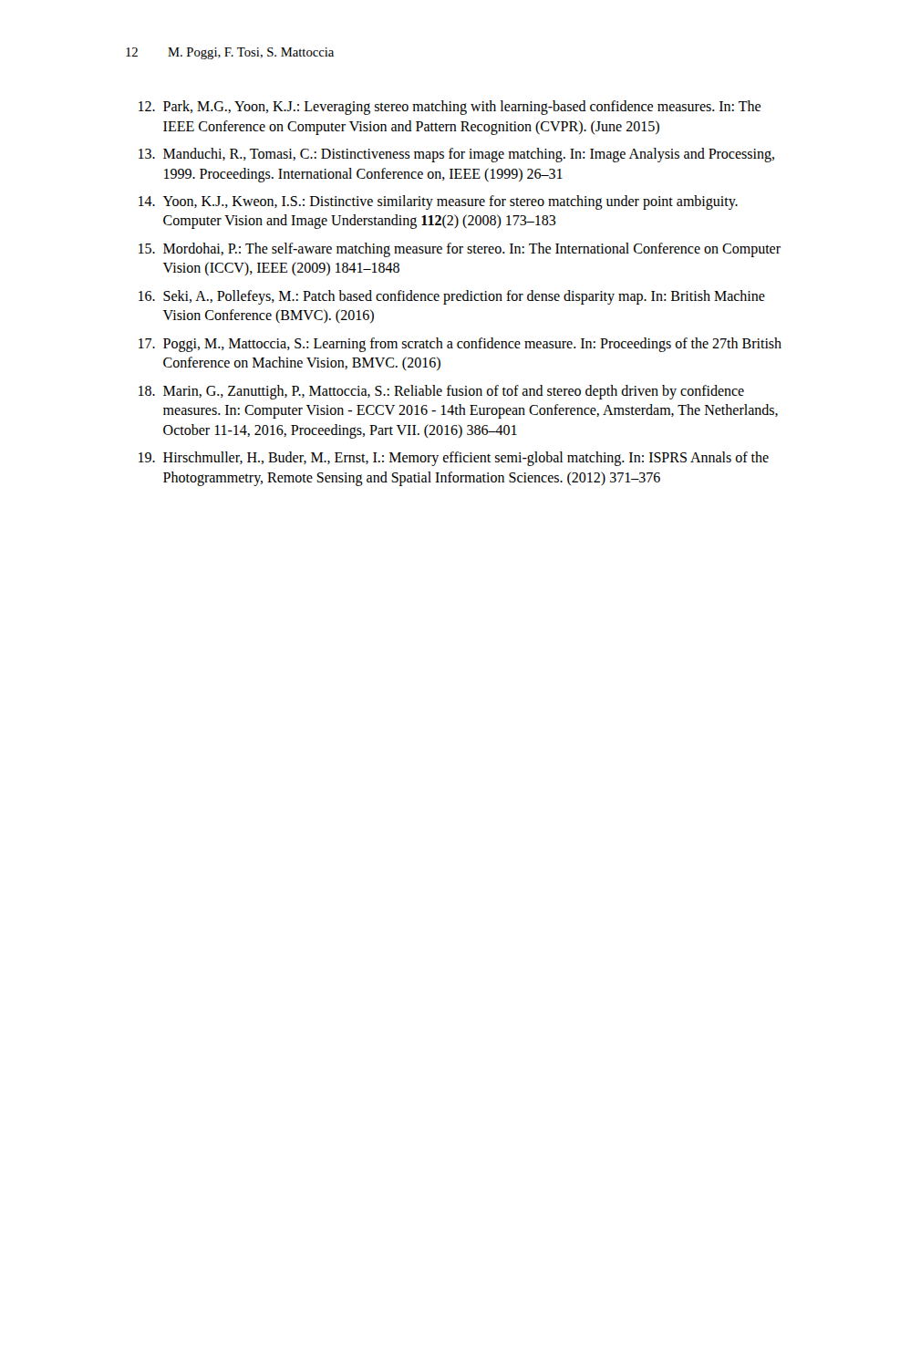12 M. Poggi, F. Tosi, S. Mattoccia
Park, M.G., Yoon, K.J.: Leveraging stereo matching with learning-based confidence measures. In: The IEEE Conference on Computer Vision and Pattern Recognition (CVPR). (June 2015)
Manduchi, R., Tomasi, C.: Distinctiveness maps for image matching. In: Image Analysis and Processing, 1999. Proceedings. International Conference on, IEEE (1999) 26–31
Yoon, K.J., Kweon, I.S.: Distinctive similarity measure for stereo matching under point ambiguity. Computer Vision and Image Understanding 112(2) (2008) 173–183
Mordohai, P.: The self-aware matching measure for stereo. In: The International Conference on Computer Vision (ICCV), IEEE (2009) 1841–1848
Seki, A., Pollefeys, M.: Patch based confidence prediction for dense disparity map. In: British Machine Vision Conference (BMVC). (2016)
Poggi, M., Mattoccia, S.: Learning from scratch a confidence measure. In: Proceedings of the 27th British Conference on Machine Vision, BMVC. (2016)
Marin, G., Zanuttigh, P., Mattoccia, S.: Reliable fusion of tof and stereo depth driven by confidence measures. In: Computer Vision - ECCV 2016 - 14th European Conference, Amsterdam, The Netherlands, October 11-14, 2016, Proceedings, Part VII. (2016) 386–401
Hirschmuller, H., Buder, M., Ernst, I.: Memory efficient semi-global matching. In: ISPRS Annals of the Photogrammetry, Remote Sensing and Spatial Information Sciences. (2012) 371–376